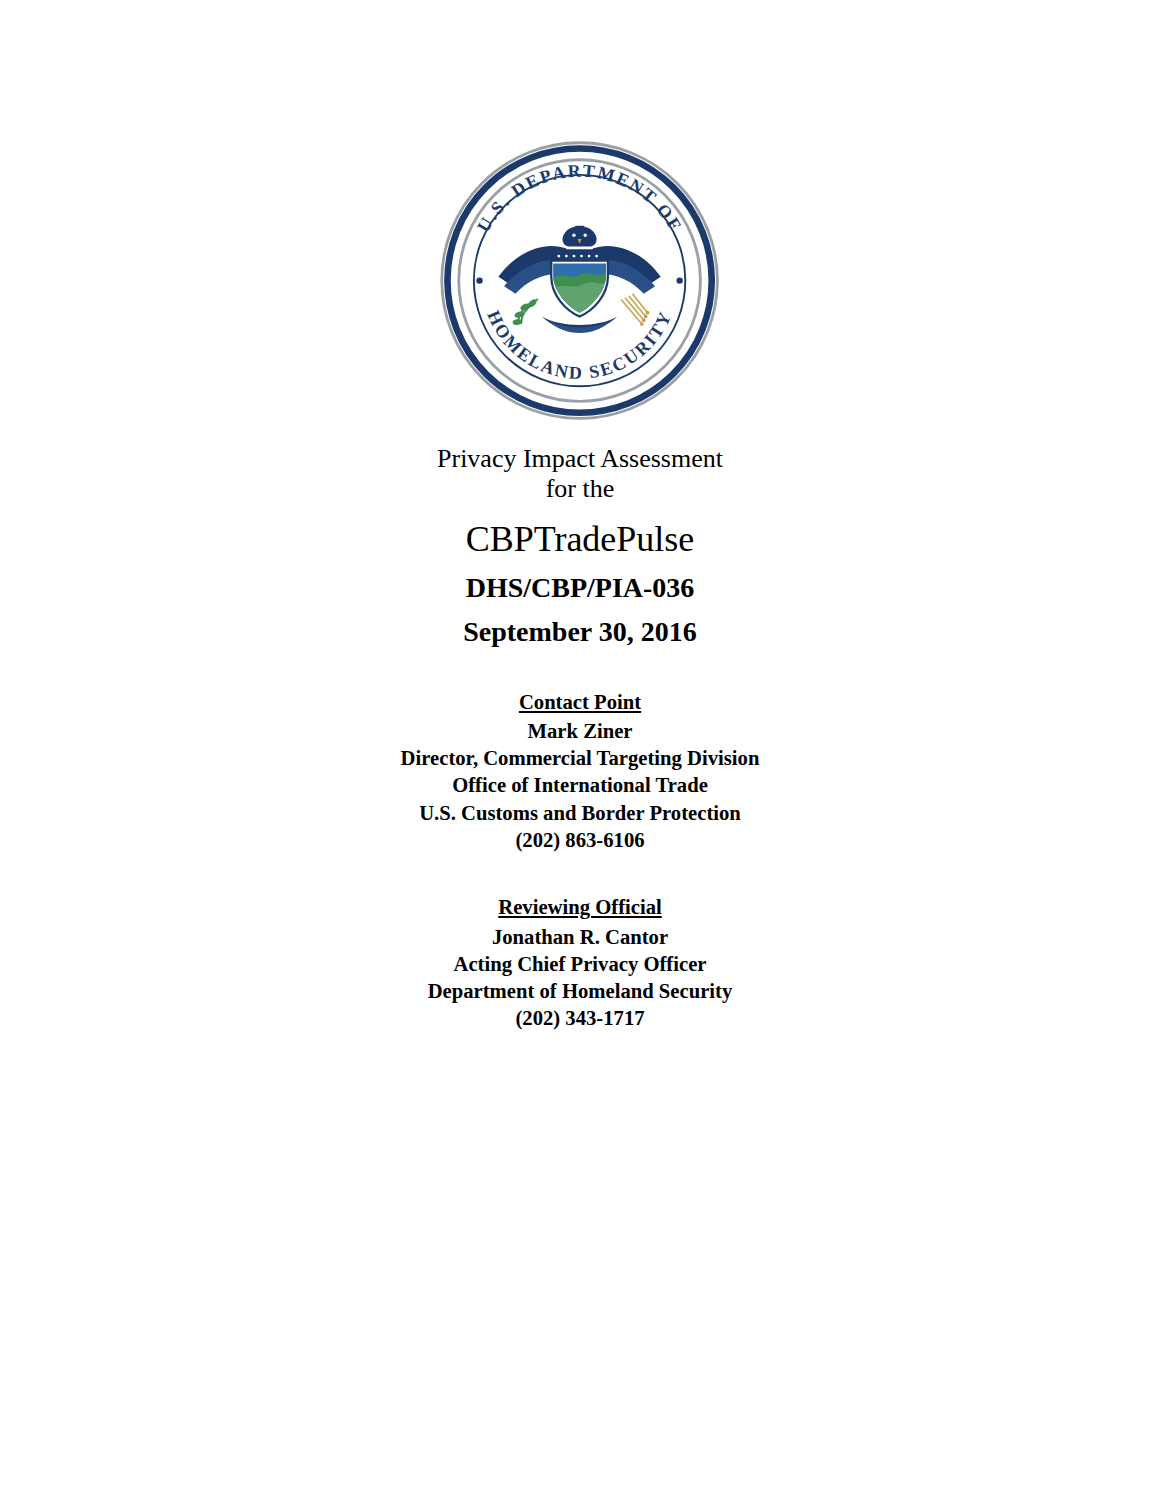U.S. DEPARTMENT OF HOMELAND SECURITY
Privacy Impact Assessment
for the
CBPTradePulse
DHS/CBP/PIA-036
September 30, 2016
Contact Point
Mark Ziner
Director, Commercial Targeting Division
Office of International Trade
U.S. Customs and Border Protection
(202) 863-6106
Reviewing Official
Jonathan R. Cantor
Acting Chief Privacy Officer
Department of Homeland Security
(202) 343-1717